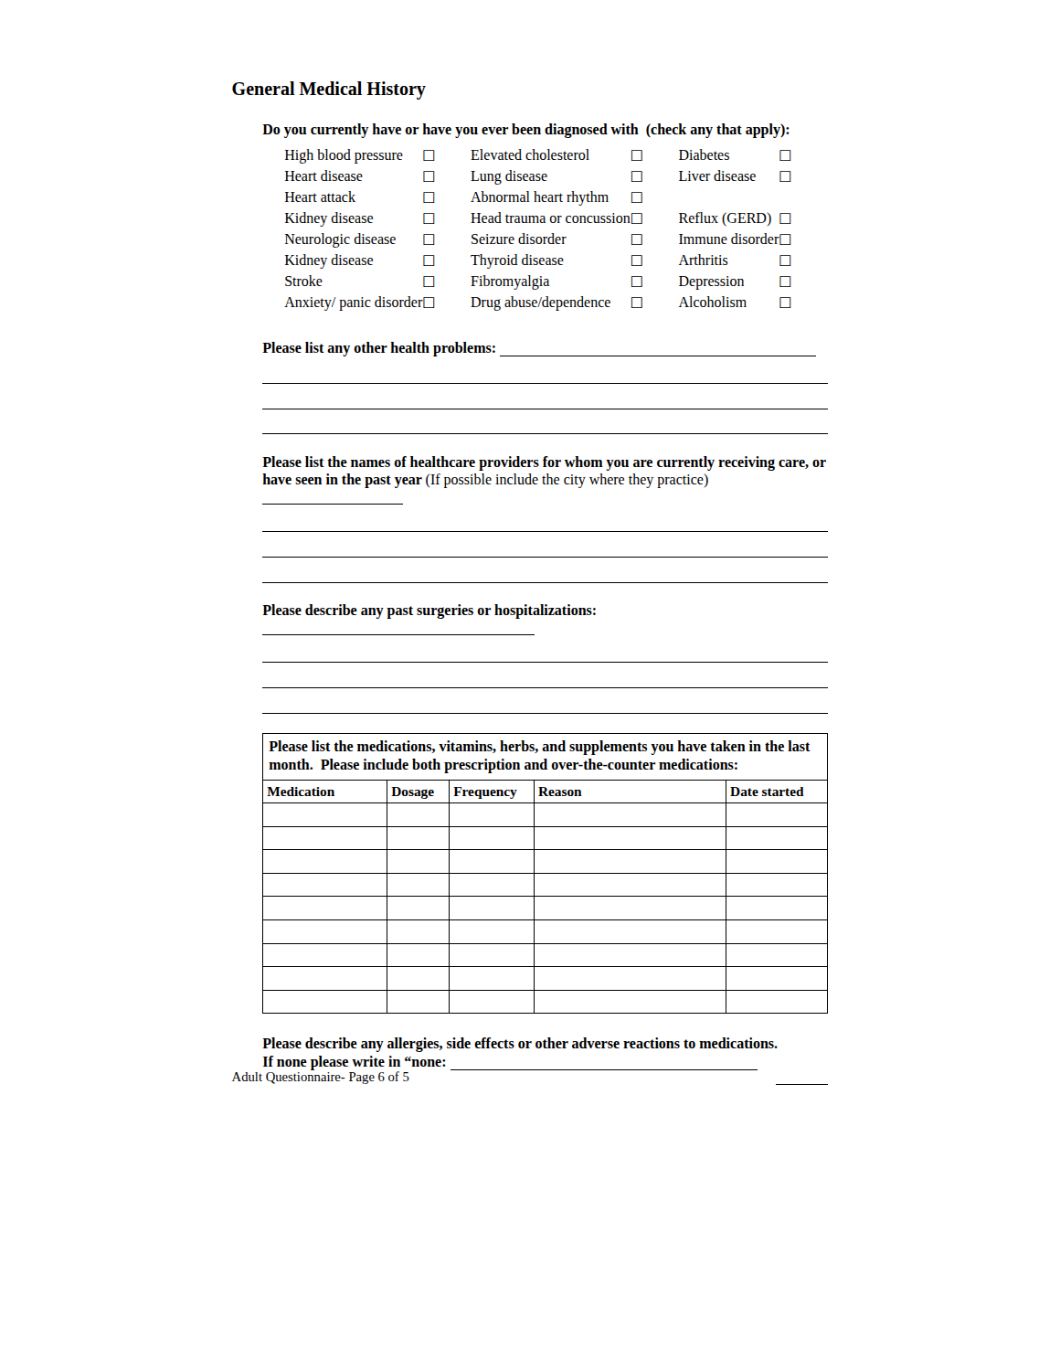General Medical History
Do you currently have or have you ever been diagnosed with (check any that apply):
| High blood pressure | ☐ | Elevated cholesterol | ☐ | Diabetes | ☐ |
| Heart disease | ☐ | Lung disease | ☐ | Liver disease | ☐ |
| Heart attack | ☐ | Abnormal heart rhythm | ☐ | | |
| Kidney disease | ☐ | Head trauma or concussion | ☐ | Reflux (GERD) | ☐ |
| Neurologic disease | ☐ | Seizure disorder | ☐ | Immune disorder | ☐ |
| Kidney disease | ☐ | Thyroid disease | ☐ | Arthritis | ☐ |
| Stroke | ☐ | Fibromyalgia | ☐ | Depression | ☐ |
| Anxiety/ panic disorder | ☐ | Drug abuse/dependence | ☐ | Alcoholism | ☐ |
Please list any other health problems:
Please list the names of healthcare providers for whom you are currently receiving care, or
have seen in the past year (If possible include the city where they practice)
Please describe any past surgeries or hospitalizations:
Please list the medications, vitamins, herbs, and supplements you have taken in the last month. Please include both prescription and over-the-counter medications:
| Medication | Dosage | Frequency | Reason | Date started |
| --- | --- | --- | --- | --- |
Please describe any allergies, side effects or other adverse reactions to medications.
If none please write in “none:
Adult Questionnaire- Page 6 of 5